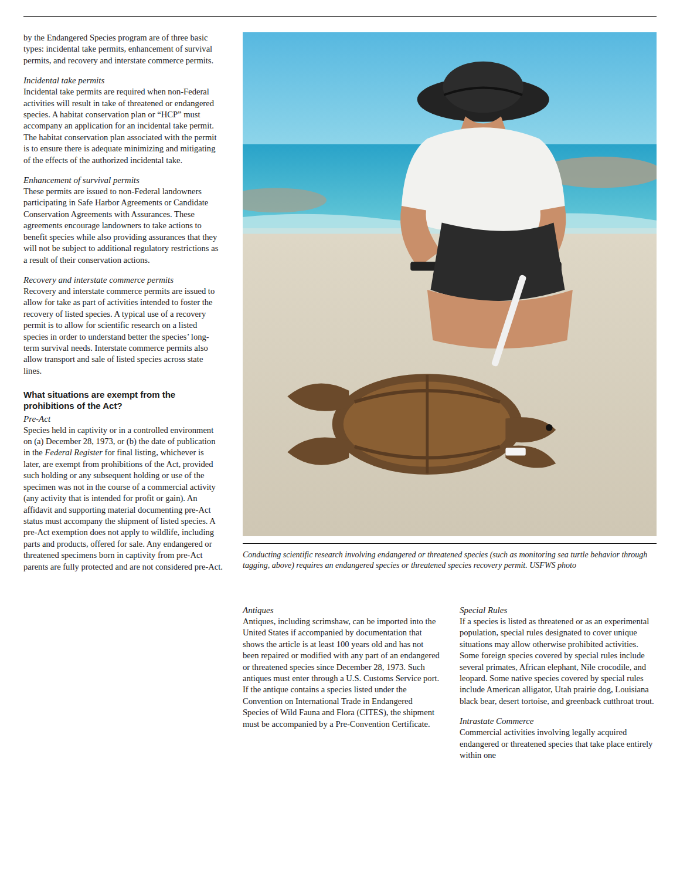by the Endangered Species program are of three basic types: incidental take permits, enhancement of survival permits, and recovery and interstate commerce permits.
Incidental take permits
Incidental take permits are required when non-Federal activities will result in take of threatened or endangered species. A habitat conservation plan or “HCP” must accompany an application for an incidental take permit. The habitat conservation plan associated with the permit is to ensure there is adequate minimizing and mitigating of the effects of the authorized incidental take.
Enhancement of survival permits
These permits are issued to non-Federal landowners participating in Safe Harbor Agreements or Candidate Conservation Agreements with Assurances. These agreements encourage landowners to take actions to benefit species while also providing assurances that they will not be subject to additional regulatory restrictions as a result of their conservation actions.
Recovery and interstate commerce permits
Recovery and interstate commerce permits are issued to allow for take as part of activities intended to foster the recovery of listed species. A typical use of a recovery permit is to allow for scientific research on a listed species in order to understand better the species’ long-term survival needs. Interstate commerce permits also allow transport and sale of listed species across state lines.
What situations are exempt from the prohibitions of the Act?
Pre-Act
Species held in captivity or in a controlled environment on (a) December 28, 1973, or (b) the date of publication in the Federal Register for final listing, whichever is later, are exempt from prohibitions of the Act, provided such holding or any subsequent holding or use of the specimen was not in the course of a commercial activity (any activity that is intended for profit or gain). An affidavit and supporting material documenting pre-Act status must accompany the shipment of listed species. A pre-Act exemption does not apply to wildlife, including parts and products, offered for sale. Any endangered or threatened specimens born in captivity from pre-Act parents are fully protected and are not considered pre-Act.
Conducting scientific research involving endangered or threatened species (such as monitoring sea turtle behavior through tagging, above) requires an endangered species or threatened species recovery permit. USFWS photo
Antiques
Antiques, including scrimshaw, can be imported into the United States if accompanied by documentation that shows the article is at least 100 years old and has not been repaired or modified with any part of an endangered or threatened species since December 28, 1973. Such antiques must enter through a U.S. Customs Service port. If the antique contains a species listed under the Convention on International Trade in Endangered Species of Wild Fauna and Flora (CITES), the shipment must be accompanied by a Pre-Convention Certificate.
Special Rules
If a species is listed as threatened or as an experimental population, special rules designated to cover unique situations may allow otherwise prohibited activities. Some foreign species covered by special rules include several primates, African elephant, Nile crocodile, and leopard. Some native species covered by special rules include American alligator, Utah prairie dog, Louisiana black bear, desert tortoise, and greenback cutthroat trout.
Intrastate Commerce
Commercial activities involving legally acquired endangered or threatened species that take place entirely within one